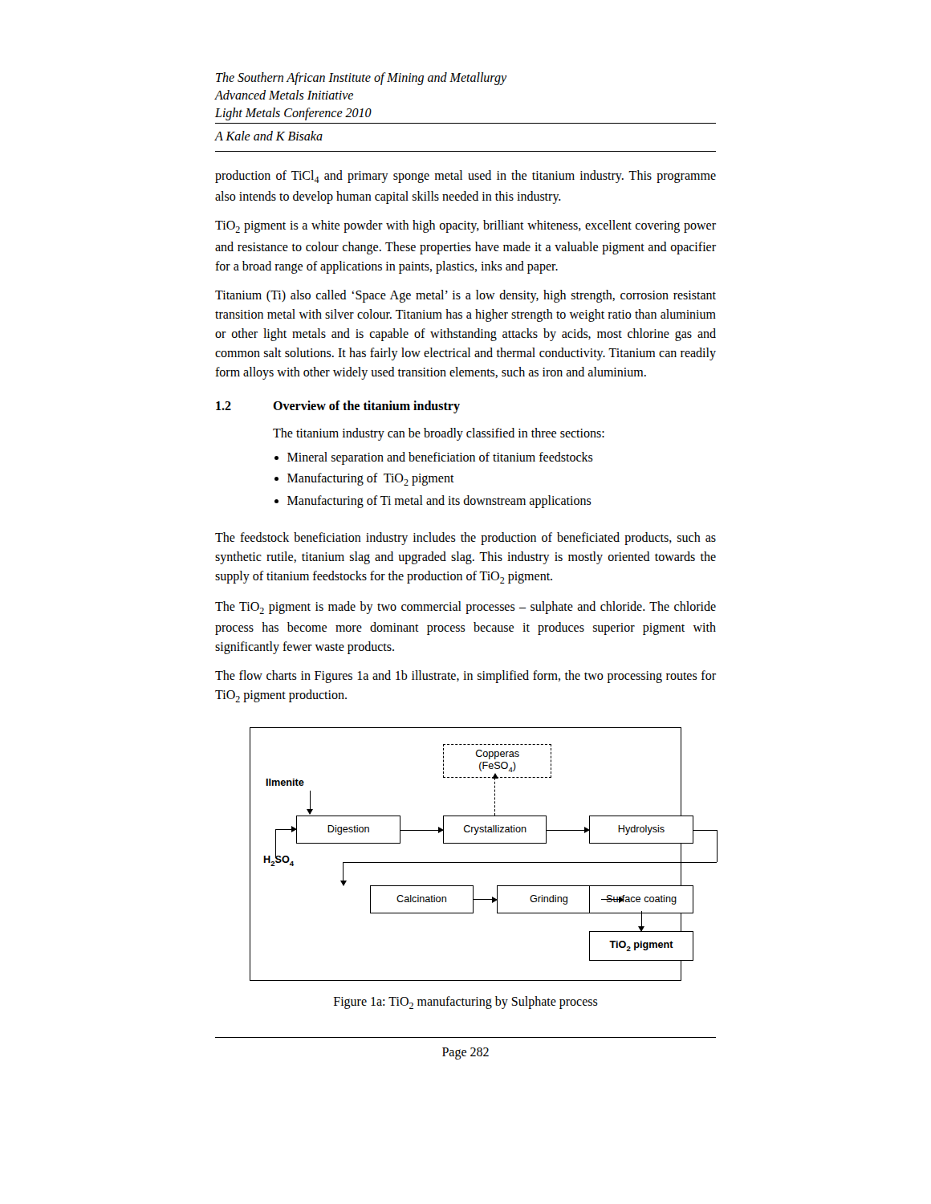The Southern African Institute of Mining and Metallurgy
Advanced Metals Initiative
Light Metals Conference 2010
A Kale and K Bisaka
production of TiCl4 and primary sponge metal used in the titanium industry. This programme also intends to develop human capital skills needed in this industry.
TiO2 pigment is a white powder with high opacity, brilliant whiteness, excellent covering power and resistance to colour change. These properties have made it a valuable pigment and opacifier for a broad range of applications in paints, plastics, inks and paper.
Titanium (Ti) also called ‘Space Age metal’ is a low density, high strength, corrosion resistant transition metal with silver colour. Titanium has a higher strength to weight ratio than aluminium or other light metals and is capable of withstanding attacks by acids, most chlorine gas and common salt solutions. It has fairly low electrical and thermal conductivity. Titanium can readily form alloys with other widely used transition elements, such as iron and aluminium.
1.2 Overview of the titanium industry
The titanium industry can be broadly classified in three sections:
Mineral separation and beneficiation of titanium feedstocks
Manufacturing of TiO2 pigment
Manufacturing of Ti metal and its downstream applications
The feedstock beneficiation industry includes the production of beneficiated products, such as synthetic rutile, titanium slag and upgraded slag. This industry is mostly oriented towards the supply of titanium feedstocks for the production of TiO2 pigment.
The TiO2 pigment is made by two commercial processes – sulphate and chloride. The chloride process has become more dominant process because it produces superior pigment with significantly fewer waste products.
The flow charts in Figures 1a and 1b illustrate, in simplified form, the two processing routes for TiO2 pigment production.
Ilmenite
H2SO4
Copperas
(FeSO4)
Digestion
Crystallization
Hydrolysis
Calcination
Grinding
Surface coating
TiO2 pigment
Figure 1a: TiO2 manufacturing by Sulphate process
Page 282